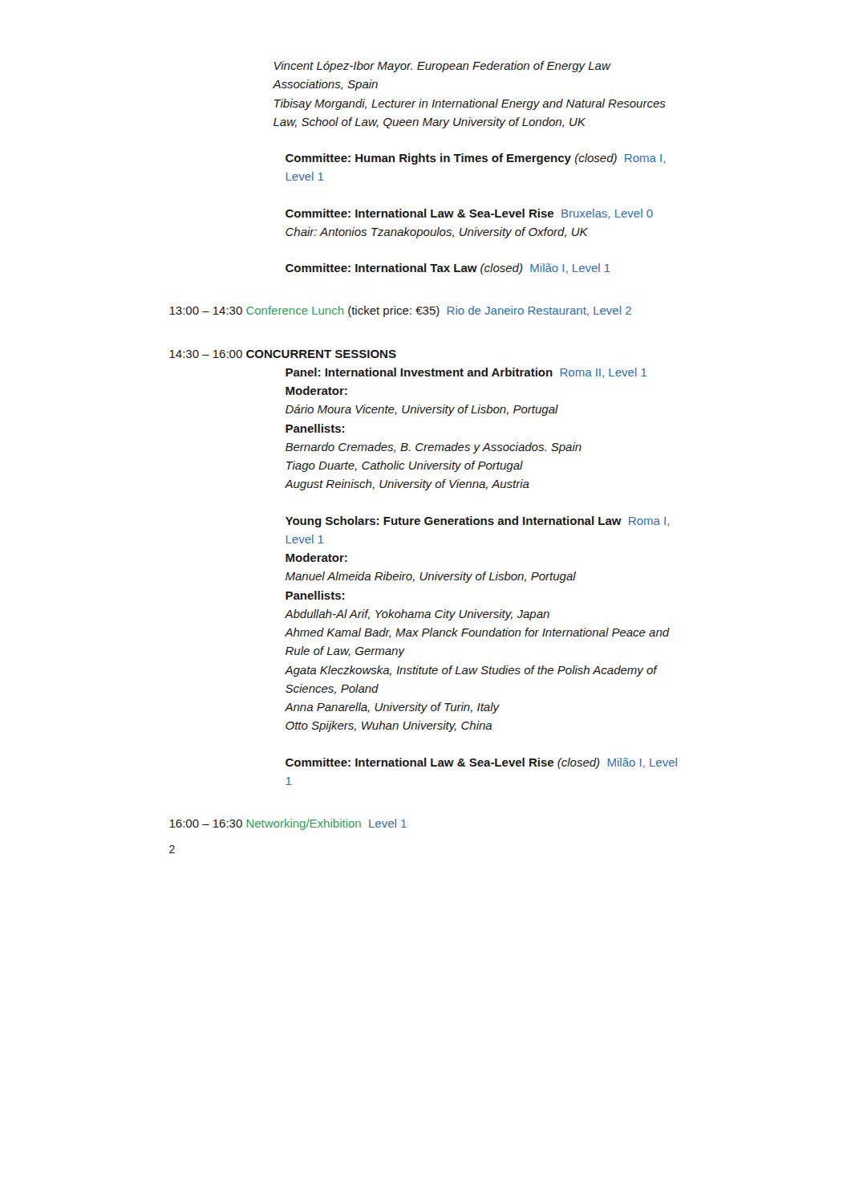Vincent López-Ibor Mayor. European Federation of Energy Law Associations, Spain
Tibisay Morgandi, Lecturer in International Energy and Natural Resources Law, School of Law, Queen Mary University of London, UK
Committee: Human Rights in Times of Emergency (closed) Roma I, Level 1
Committee: International Law & Sea-Level Rise Bruxelas, Level 0
Chair: Antonios Tzanakopoulos, University of Oxford, UK
Committee: International Tax Law (closed) Milão I, Level 1
13:00 – 14:30 Conference Lunch (ticket price: €35) Rio de Janeiro Restaurant, Level 2
14:30 – 16:00 CONCURRENT SESSIONS
Panel: International Investment and Arbitration Roma II, Level 1
Moderator:
Dário Moura Vicente, University of Lisbon, Portugal
Panellists:
Bernardo Cremades, B. Cremades y Associados. Spain
Tiago Duarte, Catholic University of Portugal
August Reinisch, University of Vienna, Austria
Young Scholars: Future Generations and International Law Roma I, Level 1
Moderator:
Manuel Almeida Ribeiro, University of Lisbon, Portugal
Panellists:
Abdullah-Al Arif, Yokohama City University, Japan
Ahmed Kamal Badr, Max Planck Foundation for International Peace and Rule of Law, Germany
Agata Kleczkowska, Institute of Law Studies of the Polish Academy of Sciences, Poland
Anna Panarella, University of Turin, Italy
Otto Spijkers, Wuhan University, China
Committee: International Law & Sea-Level Rise (closed) Milão I, Level 1
16:00 – 16:30 Networking/Exhibition Level 1
2